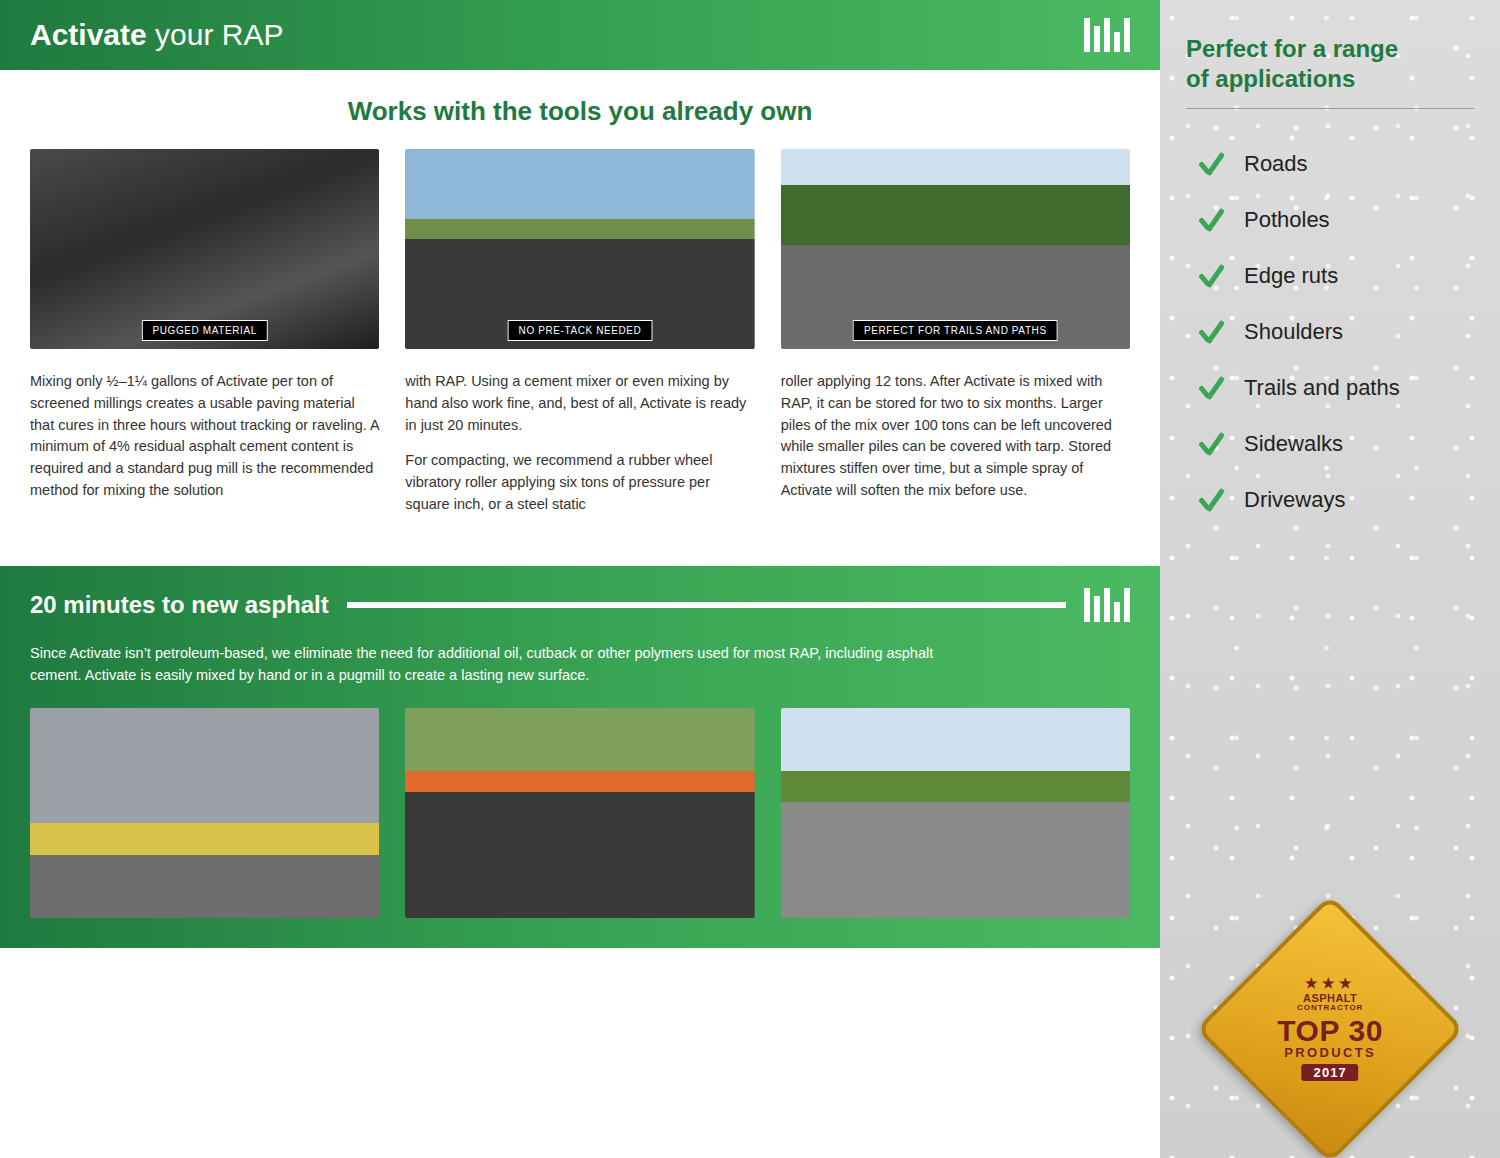Activate your RAP
Works with the tools you already own
PUGGED MATERIAL
NO PRE-TACK NEEDED
PERFECT FOR TRAILS AND PATHS
Mixing only ½–1¼ gallons of Activate per ton of screened millings creates a usable paving material that cures in three hours without tracking or raveling. A minimum of 4% residual asphalt cement content is required and a standard pug mill is the recommended method for mixing the solution
with RAP. Using a cement mixer or even mixing by hand also work fine, and, best of all, Activate is ready in just 20 minutes.
For compacting, we recommend a rubber wheel vibratory roller applying six tons of pressure per square inch, or a steel static
roller applying 12 tons. After Activate is mixed with RAP, it can be stored for two to six months. Larger piles of the mix over 100 tons can be left uncovered while smaller piles can be covered with tarp. Stored mixtures stiffen over time, but a simple spray of Activate will soften the mix before use.
20 minutes to new asphalt
Since Activate isn’t petroleum-based, we eliminate the need for additional oil, cutback or other polymers used for most RAP, including asphalt cement. Activate is easily mixed by hand or in a pugmill to create a lasting new surface.
Perfect for a range
of applications
Roads
Potholes
Edge ruts
Shoulders
Trails and paths
Sidewalks
Driveways
★★★
ASPHALTCONTRACTOR
TOP 30
PRODUCTS
2017